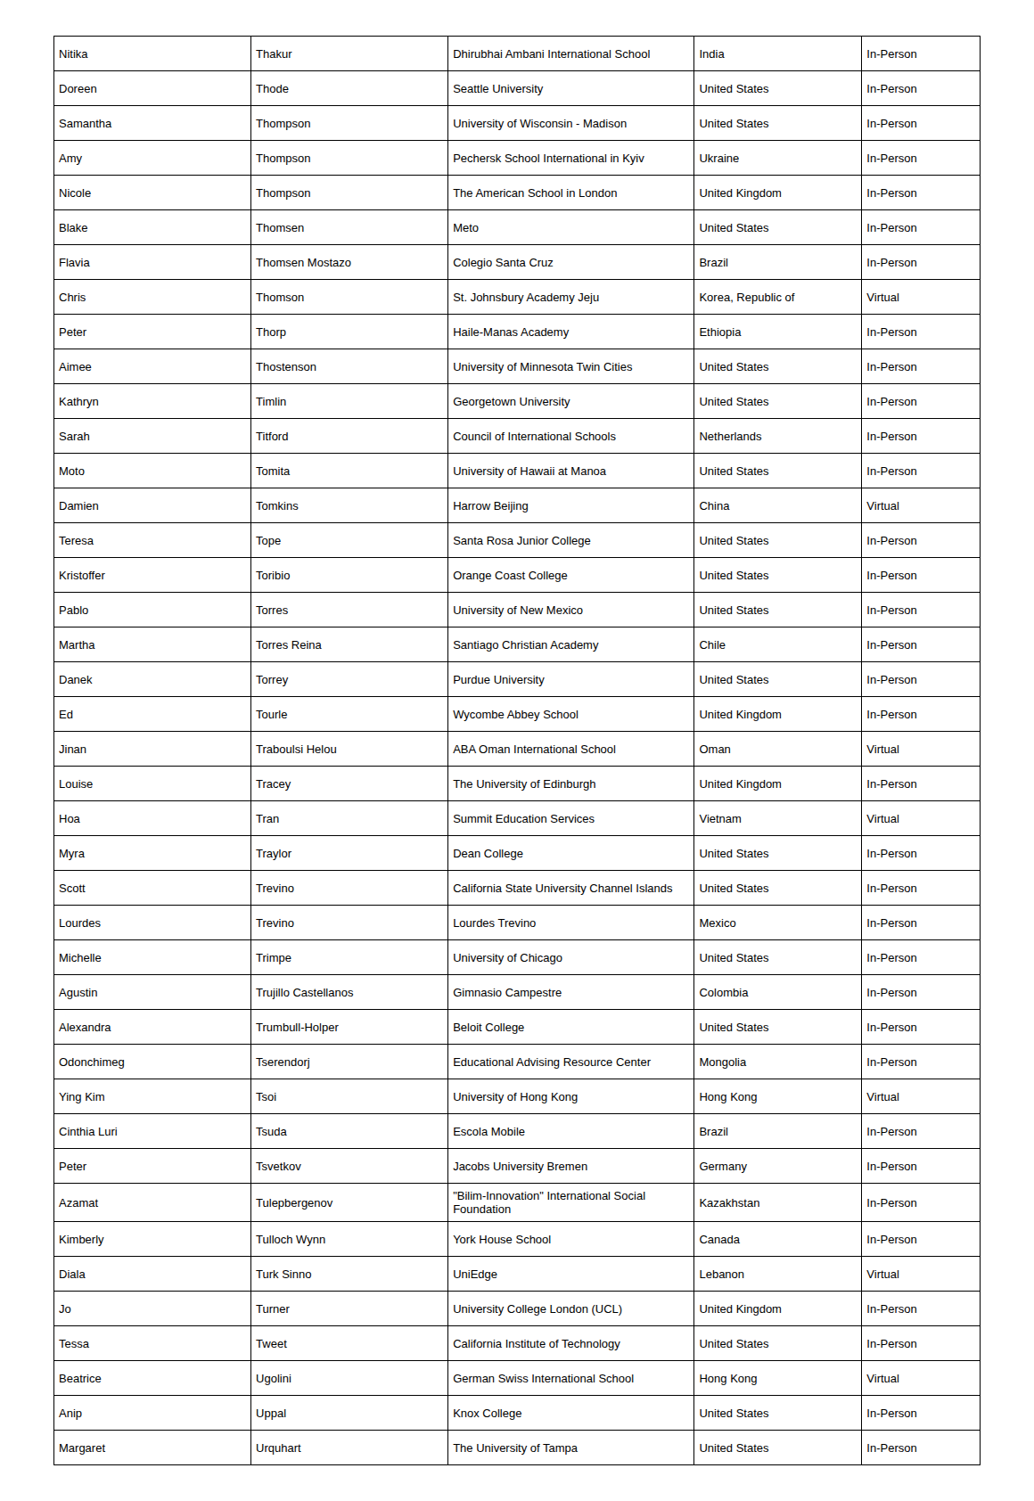| Nitika | Thakur | Dhirubhai Ambani International School | India | In-Person |
| Doreen | Thode | Seattle University | United States | In-Person |
| Samantha | Thompson | University of Wisconsin - Madison | United States | In-Person |
| Amy | Thompson | Pechersk School International in Kyiv | Ukraine | In-Person |
| Nicole | Thompson | The American School in London | United Kingdom | In-Person |
| Blake | Thomsen | Meto | United States | In-Person |
| Flavia | Thomsen Mostazo | Colegio Santa Cruz | Brazil | In-Person |
| Chris | Thomson | St. Johnsbury Academy Jeju | Korea, Republic of | Virtual |
| Peter | Thorp | Haile-Manas Academy | Ethiopia | In-Person |
| Aimee | Thostenson | University of Minnesota Twin Cities | United States | In-Person |
| Kathryn | Timlin | Georgetown University | United States | In-Person |
| Sarah | Titford | Council of International Schools | Netherlands | In-Person |
| Moto | Tomita | University of Hawaii at Manoa | United States | In-Person |
| Damien | Tomkins | Harrow Beijing | China | Virtual |
| Teresa | Tope | Santa Rosa Junior College | United States | In-Person |
| Kristoffer | Toribio | Orange Coast College | United States | In-Person |
| Pablo | Torres | University of New Mexico | United States | In-Person |
| Martha | Torres Reina | Santiago Christian Academy | Chile | In-Person |
| Danek | Torrey | Purdue University | United States | In-Person |
| Ed | Tourle | Wycombe Abbey School | United Kingdom | In-Person |
| Jinan | Traboulsi Helou | ABA Oman International School | Oman | Virtual |
| Louise | Tracey | The University of Edinburgh | United Kingdom | In-Person |
| Hoa | Tran | Summit Education Services | Vietnam | Virtual |
| Myra | Traylor | Dean College | United States | In-Person |
| Scott | Trevino | California State University Channel Islands | United States | In-Person |
| Lourdes | Trevino | Lourdes Trevino | Mexico | In-Person |
| Michelle | Trimpe | University of Chicago | United States | In-Person |
| Agustin | Trujillo Castellanos | Gimnasio Campestre | Colombia | In-Person |
| Alexandra | Trumbull-Holper | Beloit College | United States | In-Person |
| Odonchimeg | Tserendorj | Educational Advising Resource Center | Mongolia | In-Person |
| Ying Kim | Tsoi | University of Hong Kong | Hong Kong | Virtual |
| Cinthia Luri | Tsuda | Escola Mobile | Brazil | In-Person |
| Peter | Tsvetkov | Jacobs University Bremen | Germany | In-Person |
| Azamat | Tulepbergenov | "Bilim-Innovation" International Social Foundation | Kazakhstan | In-Person |
| Kimberly | Tulloch Wynn | York House School | Canada | In-Person |
| Diala | Turk Sinno | UniEdge | Lebanon | Virtual |
| Jo | Turner | University College London (UCL) | United Kingdom | In-Person |
| Tessa | Tweet | California Institute of Technology | United States | In-Person |
| Beatrice | Ugolini | German Swiss International School | Hong Kong | Virtual |
| Anip | Uppal | Knox College | United States | In-Person |
| Margaret | Urquhart | The University of Tampa | United States | In-Person |